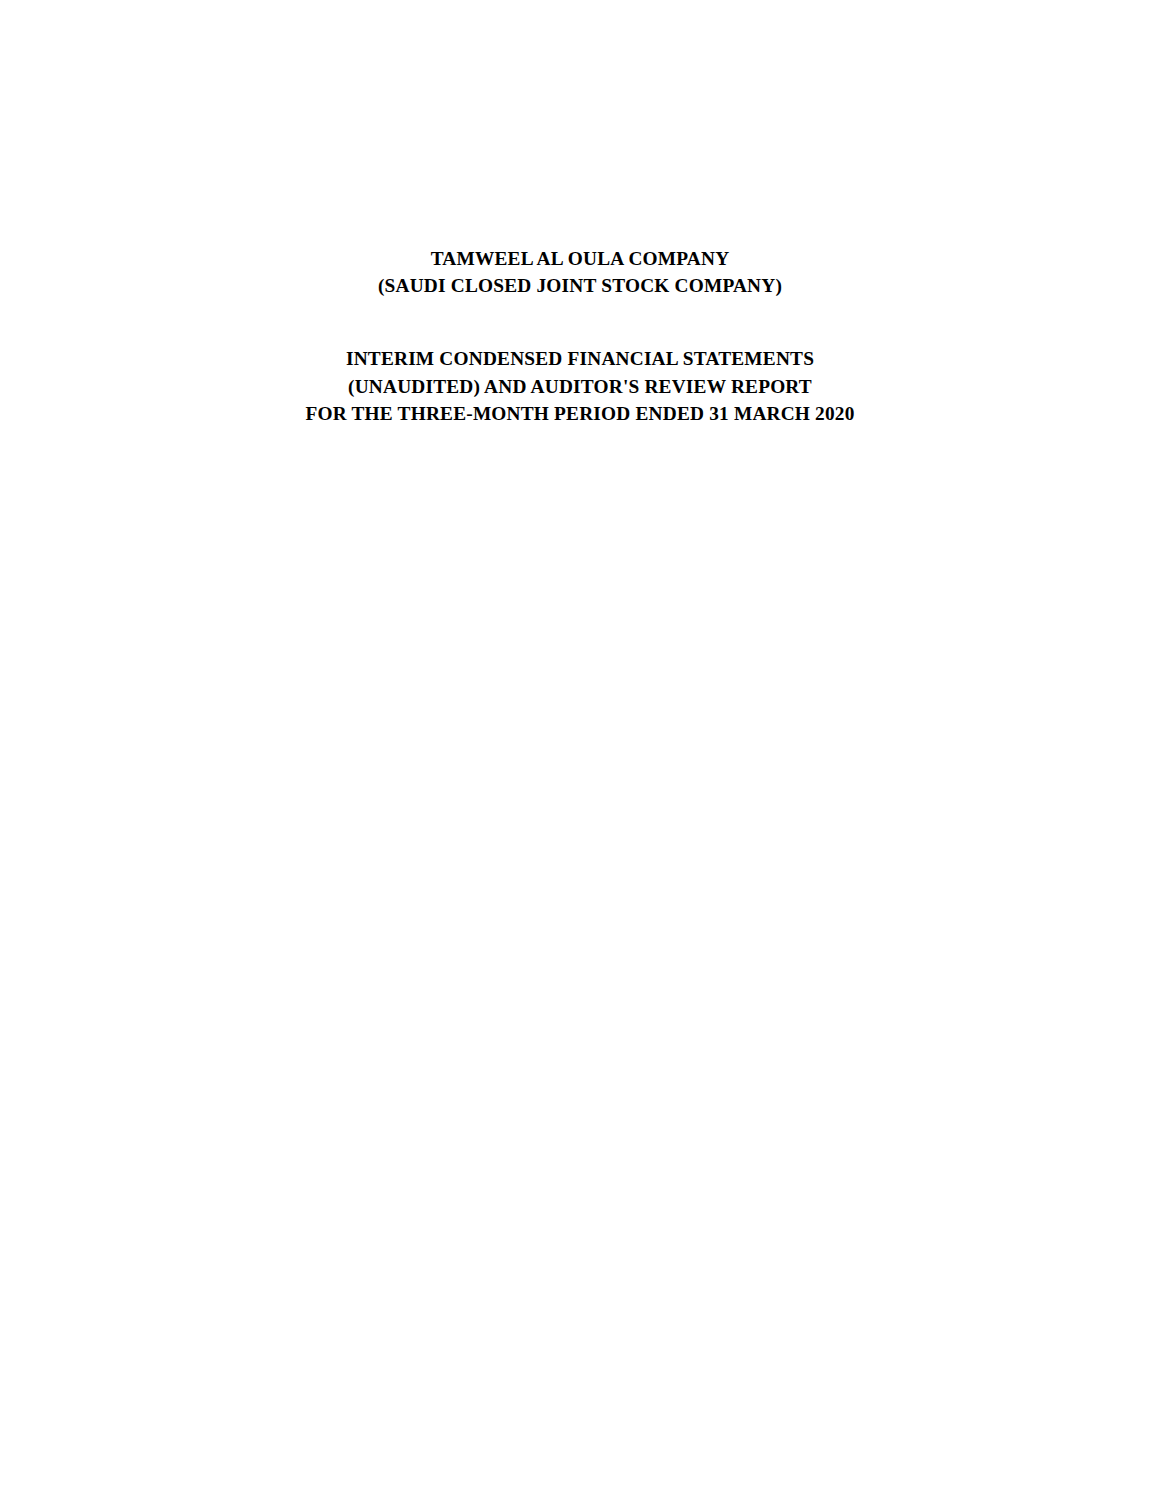TAMWEEL Al OULA COMPANY
(SAUDI CLOSED JOINT STOCK COMPANY)
INTERIM CONDENSED FINANCIAL STATEMENTS
(UNAUDITED) AND AUDITOR'S REVIEW REPORT
FOR THE THREE-MONTH PERIOD ENDED 31 MARCH 2020